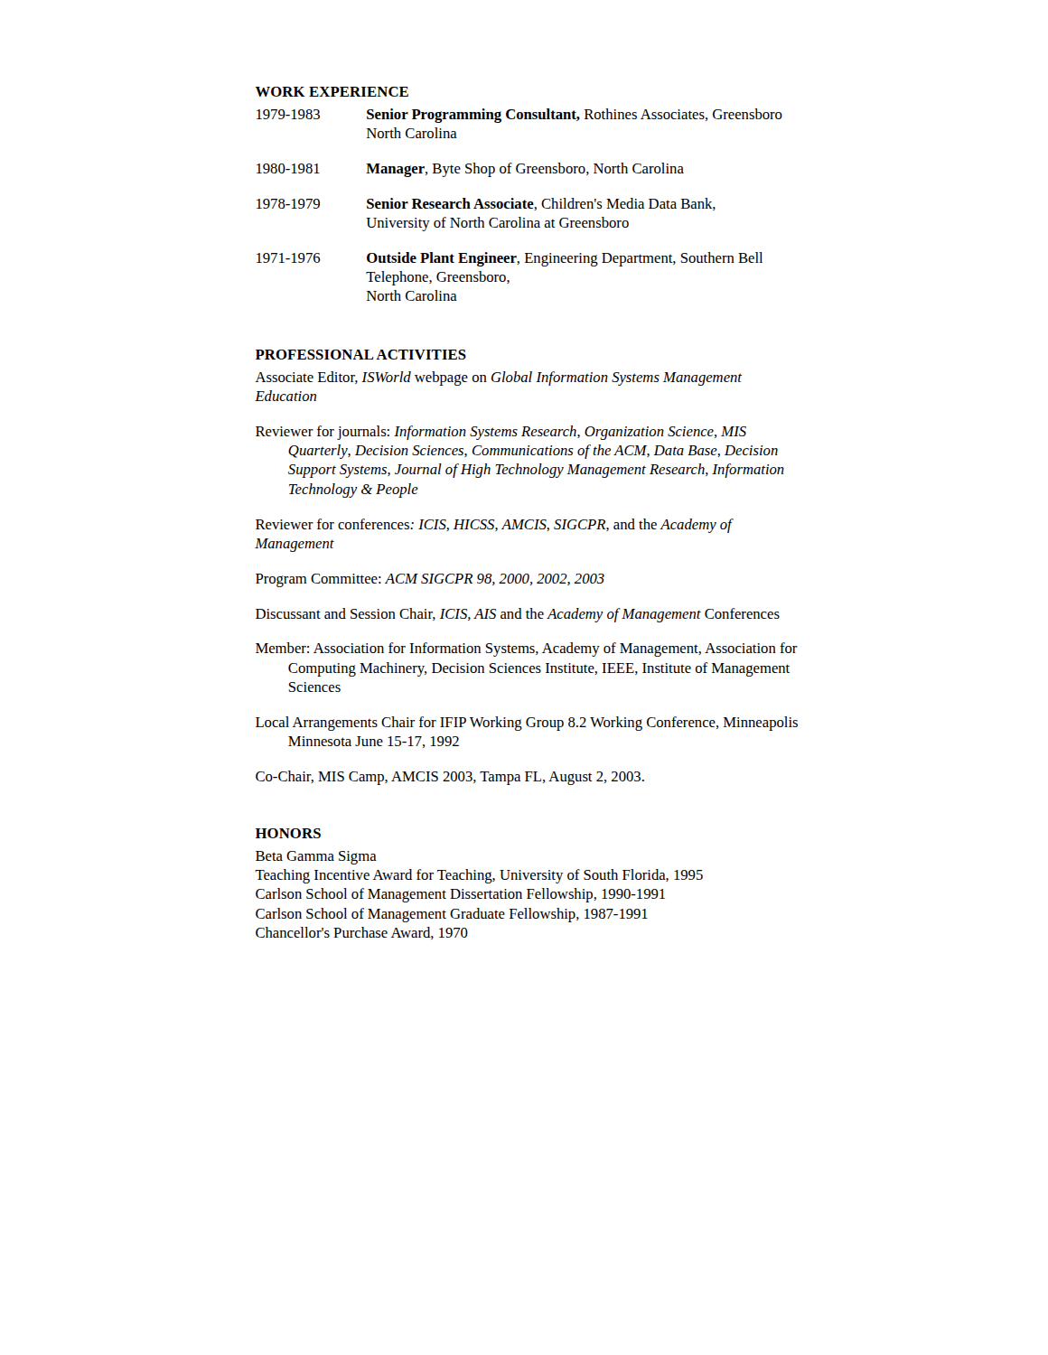WORK EXPERIENCE
| 1979-1983 | Senior Programming Consultant, Rothines Associates, Greensboro North Carolina |
| 1980-1981 | Manager , Byte Shop of Greensboro, North Carolina |
| 1978-1979 | Senior Research Associate , Children's Media Data Bank, University of North Carolina at Greensboro |
| 1971-1976 | Outside Plant Engineer , Engineering Department, Southern Bell Telephone, Greensboro, North Carolina |
PROFESSIONAL ACTIVITIES
Associate Editor, ISWorld webpage on Global Information Systems Management Education
Reviewer for journals: Information Systems Research, Organization Science, MIS Quarterly, Decision Sciences, Communications of the ACM, Data Base, Decision Support Systems, Journal of High Technology Management Research, Information Technology & People
Reviewer for conferences: ICIS, HICSS, AMCIS, SIGCPR, and the Academy of Management
Program Committee: ACM SIGCPR 98, 2000, 2002, 2003
Discussant and Session Chair, ICIS, AIS and the Academy of Management Conferences
Member: Association for Information Systems, Academy of Management, Association for Computing Machinery, Decision Sciences Institute, IEEE, Institute of Management Sciences
Local Arrangements Chair for IFIP Working Group 8.2 Working Conference, Minneapolis Minnesota June 15-17, 1992
Co-Chair, MIS Camp, AMCIS 2003, Tampa FL, August 2, 2003.
HONORS
Beta Gamma Sigma
Teaching Incentive Award for Teaching, University of South Florida, 1995
Carlson School of Management Dissertation Fellowship, 1990-1991
Carlson School of Management Graduate Fellowship, 1987-1991
Chancellor's Purchase Award, 1970